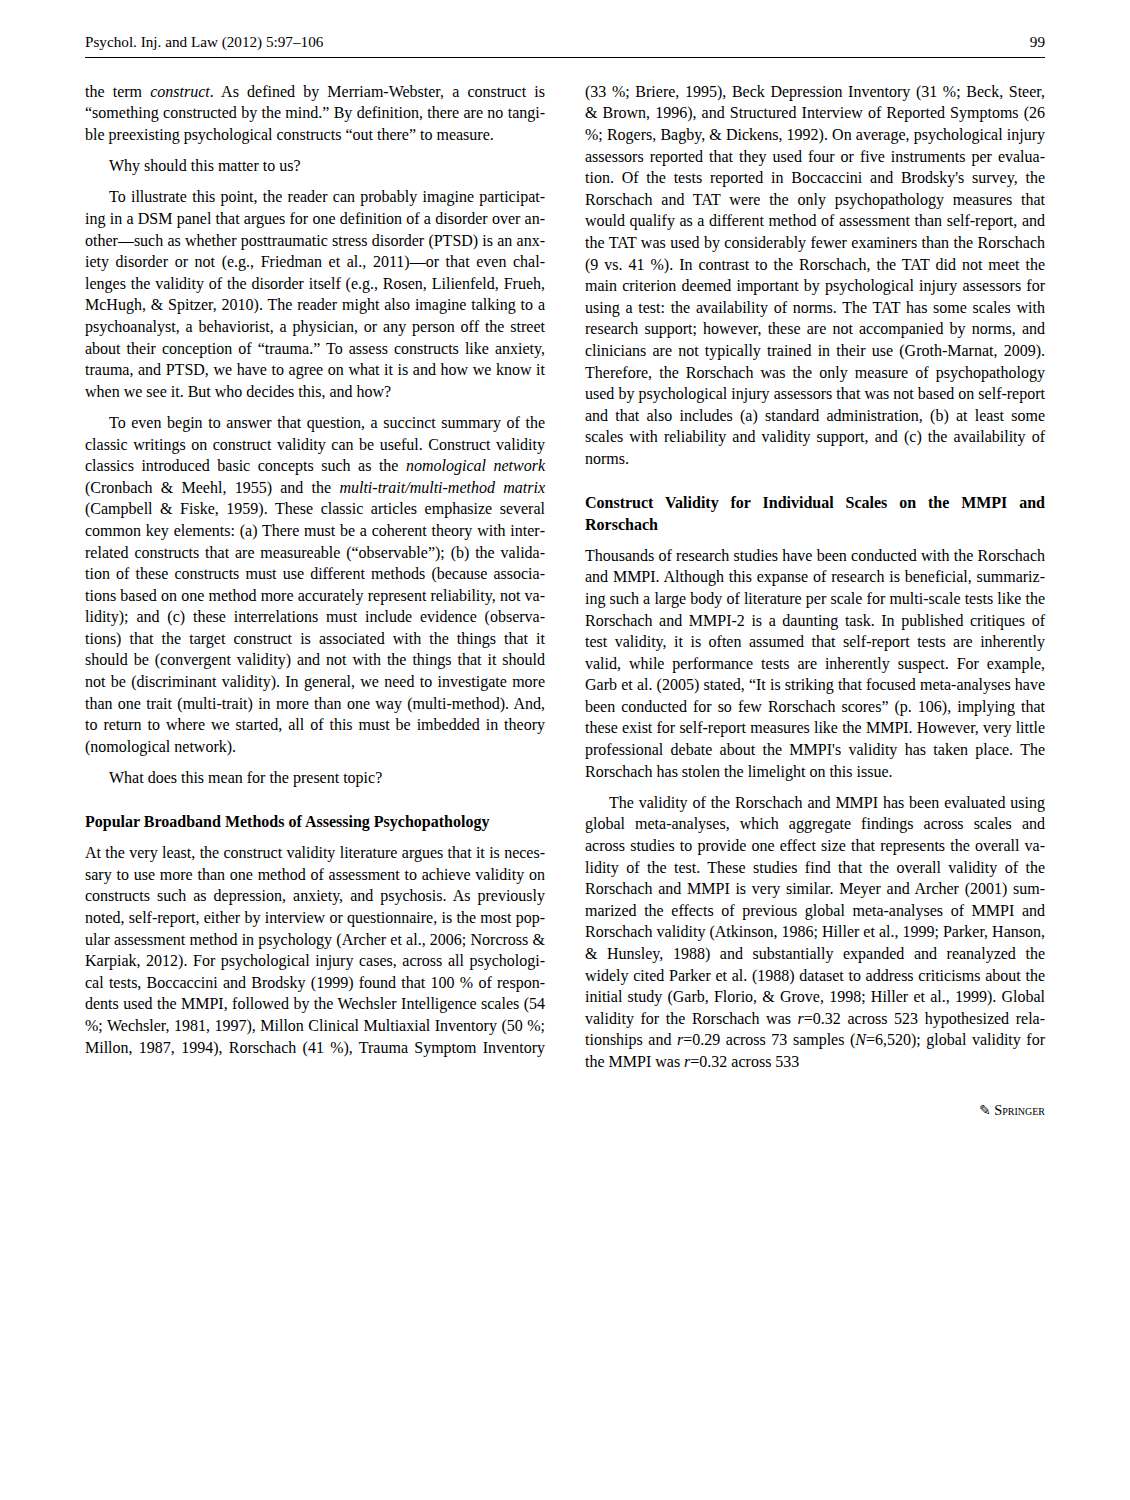Psychol. Inj. and Law (2012) 5:97–106 99
the term construct. As defined by Merriam-Webster, a construct is “something constructed by the mind.” By definition, there are no tangible preexisting psychological constructs “out there” to measure.
Why should this matter to us?
To illustrate this point, the reader can probably imagine participating in a DSM panel that argues for one definition of a disorder over another—such as whether posttraumatic stress disorder (PTSD) is an anxiety disorder or not (e.g., Friedman et al., 2011)—or that even challenges the validity of the disorder itself (e.g., Rosen, Lilienfeld, Frueh, McHugh, & Spitzer, 2010). The reader might also imagine talking to a psychoanalyst, a behaviorist, a physician, or any person off the street about their conception of “trauma.” To assess constructs like anxiety, trauma, and PTSD, we have to agree on what it is and how we know it when we see it. But who decides this, and how?
To even begin to answer that question, a succinct summary of the classic writings on construct validity can be useful. Construct validity classics introduced basic concepts such as the nomological network (Cronbach & Meehl, 1955) and the multi-trait/multi-method matrix (Campbell & Fiske, 1959). These classic articles emphasize several common key elements: (a) There must be a coherent theory with interrelated constructs that are measureable (“observable”); (b) the validation of these constructs must use different methods (because associations based on one method more accurately represent reliability, not validity); and (c) these interrelations must include evidence (observations) that the target construct is associated with the things that it should be (convergent validity) and not with the things that it should not be (discriminant validity). In general, we need to investigate more than one trait (multi-trait) in more than one way (multi-method). And, to return to where we started, all of this must be imbedded in theory (nomological network).
What does this mean for the present topic?
Popular Broadband Methods of Assessing Psychopathology
At the very least, the construct validity literature argues that it is necessary to use more than one method of assessment to achieve validity on constructs such as depression, anxiety, and psychosis. As previously noted, self-report, either by interview or questionnaire, is the most popular assessment method in psychology (Archer et al., 2006; Norcross & Karpiak, 2012). For psychological injury cases, across all psychological tests, Boccaccini and Brodsky (1999) found that 100 % of respondents used the MMPI, followed by the Wechsler Intelligence scales (54 %; Wechsler, 1981, 1997), Millon Clinical Multiaxial Inventory (50 %; Millon, 1987, 1994), Rorschach (41 %), Trauma Symptom Inventory (33 %; Briere, 1995), Beck Depression Inventory (31 %; Beck, Steer, & Brown, 1996), and Structured Interview of Reported Symptoms (26 %; Rogers, Bagby, & Dickens, 1992). On average, psychological injury assessors reported that they used four or five instruments per evaluation. Of the tests reported in Boccaccini and Brodsky's survey, the Rorschach and TAT were the only psychopathology measures that would qualify as a different method of assessment than self-report, and the TAT was used by considerably fewer examiners than the Rorschach (9 vs. 41 %). In contrast to the Rorschach, the TAT did not meet the main criterion deemed important by psychological injury assessors for using a test: the availability of norms. The TAT has some scales with research support; however, these are not accompanied by norms, and clinicians are not typically trained in their use (Groth-Marnat, 2009). Therefore, the Rorschach was the only measure of psychopathology used by psychological injury assessors that was not based on self-report and that also includes (a) standard administration, (b) at least some scales with reliability and validity support, and (c) the availability of norms.
Construct Validity for Individual Scales on the MMPI and Rorschach
Thousands of research studies have been conducted with the Rorschach and MMPI. Although this expanse of research is beneficial, summarizing such a large body of literature per scale for multi-scale tests like the Rorschach and MMPI-2 is a daunting task. In published critiques of test validity, it is often assumed that self-report tests are inherently valid, while performance tests are inherently suspect. For example, Garb et al. (2005) stated, “It is striking that focused meta-analyses have been conducted for so few Rorschach scores” (p. 106), implying that these exist for self-report measures like the MMPI. However, very little professional debate about the MMPI's validity has taken place. The Rorschach has stolen the limelight on this issue.
The validity of the Rorschach and MMPI has been evaluated using global meta-analyses, which aggregate findings across scales and across studies to provide one effect size that represents the overall validity of the test. These studies find that the overall validity of the Rorschach and MMPI is very similar. Meyer and Archer (2001) summarized the effects of previous global meta-analyses of MMPI and Rorschach validity (Atkinson, 1986; Hiller et al., 1999; Parker, Hanson, & Hunsley, 1988) and substantially expanded and reanalyzed the widely cited Parker et al. (1988) dataset to address criticisms about the initial study (Garb, Florio, & Grove, 1998; Hiller et al., 1999). Global validity for the Rorschach was r=0.32 across 523 hypothesized relationships and r=0.29 across 73 samples (N=6,520); global validity for the MMPI was r=0.32 across 533
✎ Springer